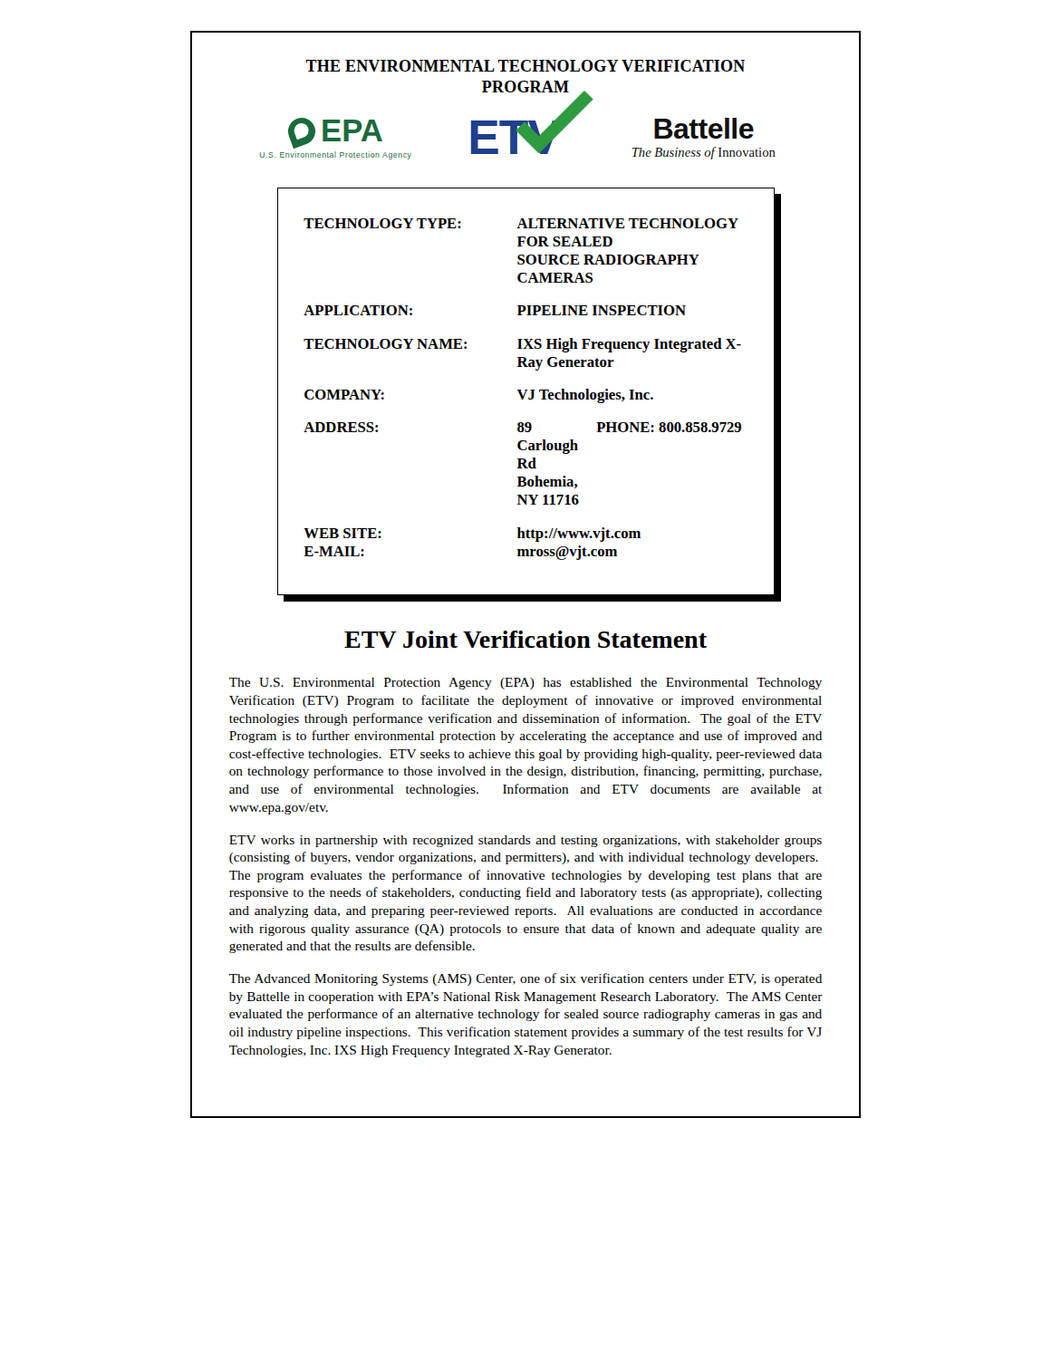THE ENVIRONMENTAL TECHNOLOGY VERIFICATION
PROGRAM
EPA
U.S. Environmental Protection Agency
ETV
Battelle
The Business of Innovation
| TECHNOLOGY TYPE: | ALTERNATIVE TECHNOLOGY FOR SEALED SOURCE RADIOGRAPHY CAMERAS |
| APPLICATION: | PIPELINE INSPECTION |
| TECHNOLOGY NAME: | IXS High Frequency Integrated X-Ray Generator |
| COMPANY: | VJ Technologies, Inc. |
| ADDRESS: | 89 Carlough Rd Bohemia, NY 11716 | PHONE: 800.858.9729 |
| WEB SITE: E-MAIL: | http://www.vjt.com mross@vjt.com |
ETV Joint Verification Statement
The U.S. Environmental Protection Agency (EPA) has established the Environmental Technology Verification (ETV) Program to facilitate the deployment of innovative or improved environmental technologies through performance verification and dissemination of information. The goal of the ETV Program is to further environmental protection by accelerating the acceptance and use of improved and cost-effective technologies. ETV seeks to achieve this goal by providing high-quality, peer-reviewed data on technology performance to those involved in the design, distribution, financing, permitting, purchase, and use of environmental technologies. Information and ETV documents are available at www.epa.gov/etv.
ETV works in partnership with recognized standards and testing organizations, with stakeholder groups (consisting of buyers, vendor organizations, and permitters), and with individual technology developers. The program evaluates the performance of innovative technologies by developing test plans that are responsive to the needs of stakeholders, conducting field and laboratory tests (as appropriate), collecting and analyzing data, and preparing peer-reviewed reports. All evaluations are conducted in accordance with rigorous quality assurance (QA) protocols to ensure that data of known and adequate quality are generated and that the results are defensible.
The Advanced Monitoring Systems (AMS) Center, one of six verification centers under ETV, is operated by Battelle in cooperation with EPA’s National Risk Management Research Laboratory. The AMS Center evaluated the performance of an alternative technology for sealed source radiography cameras in gas and oil industry pipeline inspections. This verification statement provides a summary of the test results for VJ Technologies, Inc. IXS High Frequency Integrated X-Ray Generator.